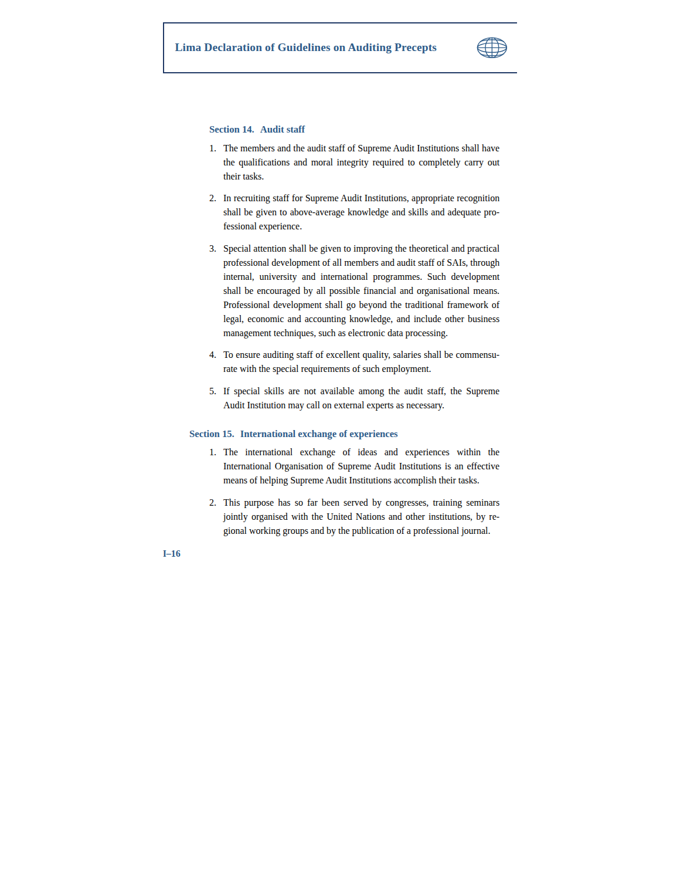Lima Declaration of Guidelines on Auditing Precepts
Section 14. Audit staff
The members and the audit staff of Supreme Audit Institutions shall have the qualifications and moral integrity required to completely carry out their tasks.
In recruiting staff for Supreme Audit Institutions, appropriate recognition shall be given to above-average knowledge and skills and adequate professional experience.
Special attention shall be given to improving the theoretical and practical professional development of all members and audit staff of SAIs, through internal, university and international programmes. Such development shall be encouraged by all possible financial and organisational means. Professional development shall go beyond the traditional framework of legal, economic and accounting knowledge, and include other business management techniques, such as electronic data processing.
To ensure auditing staff of excellent quality, salaries shall be commensurate with the special requirements of such employment.
If special skills are not available among the audit staff, the Supreme Audit Institution may call on external experts as necessary.
Section 15. International exchange of experiences
The international exchange of ideas and experiences within the International Organisation of Supreme Audit Institutions is an effective means of helping Supreme Audit Institutions accomplish their tasks.
This purpose has so far been served by congresses, training seminars jointly organised with the United Nations and other institutions, by regional working groups and by the publication of a professional journal.
I–16